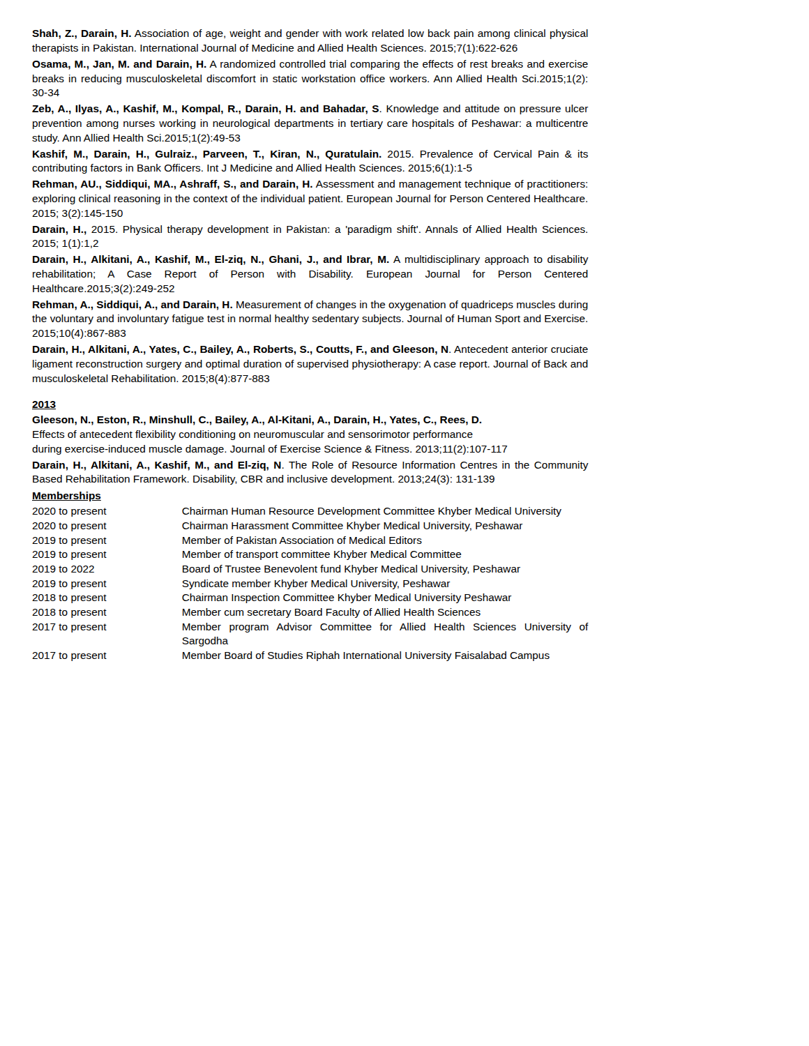Shah, Z., Darain, H. Association of age, weight and gender with work related low back pain among clinical physical therapists in Pakistan. International Journal of Medicine and Allied Health Sciences. 2015;7(1):622-626
Osama, M., Jan, M. and Darain, H. A randomized controlled trial comparing the effects of rest breaks and exercise breaks in reducing musculoskeletal discomfort in static workstation office workers. Ann Allied Health Sci.2015;1(2): 30-34
Zeb, A., Ilyas, A., Kashif, M., Kompal, R., Darain, H. and Bahadar, S. Knowledge and attitude on pressure ulcer prevention among nurses working in neurological departments in tertiary care hospitals of Peshawar: a multicentre study. Ann Allied Health Sci.2015;1(2):49-53
Kashif, M., Darain, H., Gulraiz., Parveen, T., Kiran, N., Quratulain. 2015. Prevalence of Cervical Pain & its contributing factors in Bank Officers. Int J Medicine and Allied Health Sciences. 2015;6(1):1-5
Rehman, AU., Siddiqui, MA., Ashraff, S., and Darain, H. Assessment and management technique of practitioners: exploring clinical reasoning in the context of the individual patient. European Journal for Person Centered Healthcare. 2015; 3(2):145-150
Darain, H., 2015. Physical therapy development in Pakistan: a 'paradigm shift'. Annals of Allied Health Sciences. 2015; 1(1):1,2
Darain, H., Alkitani, A., Kashif, M., El-ziq, N., Ghani, J., and Ibrar, M. A multidisciplinary approach to disability rehabilitation; A Case Report of Person with Disability. European Journal for Person Centered Healthcare.2015;3(2):249-252
Rehman, A., Siddiqui, A., and Darain, H. Measurement of changes in the oxygenation of quadriceps muscles during the voluntary and involuntary fatigue test in normal healthy sedentary subjects. Journal of Human Sport and Exercise. 2015;10(4):867-883
Darain, H., Alkitani, A., Yates, C., Bailey, A., Roberts, S., Coutts, F., and Gleeson, N. Antecedent anterior cruciate ligament reconstruction surgery and optimal duration of supervised physiotherapy: A case report. Journal of Back and musculoskeletal Rehabilitation. 2015;8(4):877-883
2013
Gleeson, N., Eston, R., Minshull, C., Bailey, A., Al-Kitani, A., Darain, H., Yates, C., Rees, D.
Effects of antecedent flexibility conditioning on neuromuscular and sensorimotor performance
during exercise-induced muscle damage. Journal of Exercise Science & Fitness. 2013;11(2):107-117
Darain, H., Alkitani, A., Kashif, M., and El-ziq, N. The Role of Resource Information Centres in the Community Based Rehabilitation Framework. Disability, CBR and inclusive development. 2013;24(3): 131-139
Memberships
| 2020 to present | Chairman Human Resource Development Committee Khyber Medical University |
| 2020 to present | Chairman Harassment Committee Khyber Medical University, Peshawar |
| 2019 to present | Member of Pakistan Association of Medical Editors |
| 2019 to present | Member of transport committee Khyber Medical Committee |
| 2019 to 2022 | Board of Trustee Benevolent fund Khyber Medical University, Peshawar |
| 2019 to present | Syndicate member Khyber Medical University, Peshawar |
| 2018 to present | Chairman Inspection Committee Khyber Medical University Peshawar |
| 2018 to present | Member cum secretary Board Faculty of Allied Health Sciences |
| 2017 to present | Member program Advisor Committee for Allied Health Sciences University of Sargodha |
| 2017 to present | Member Board of Studies Riphah International University Faisalabad Campus |